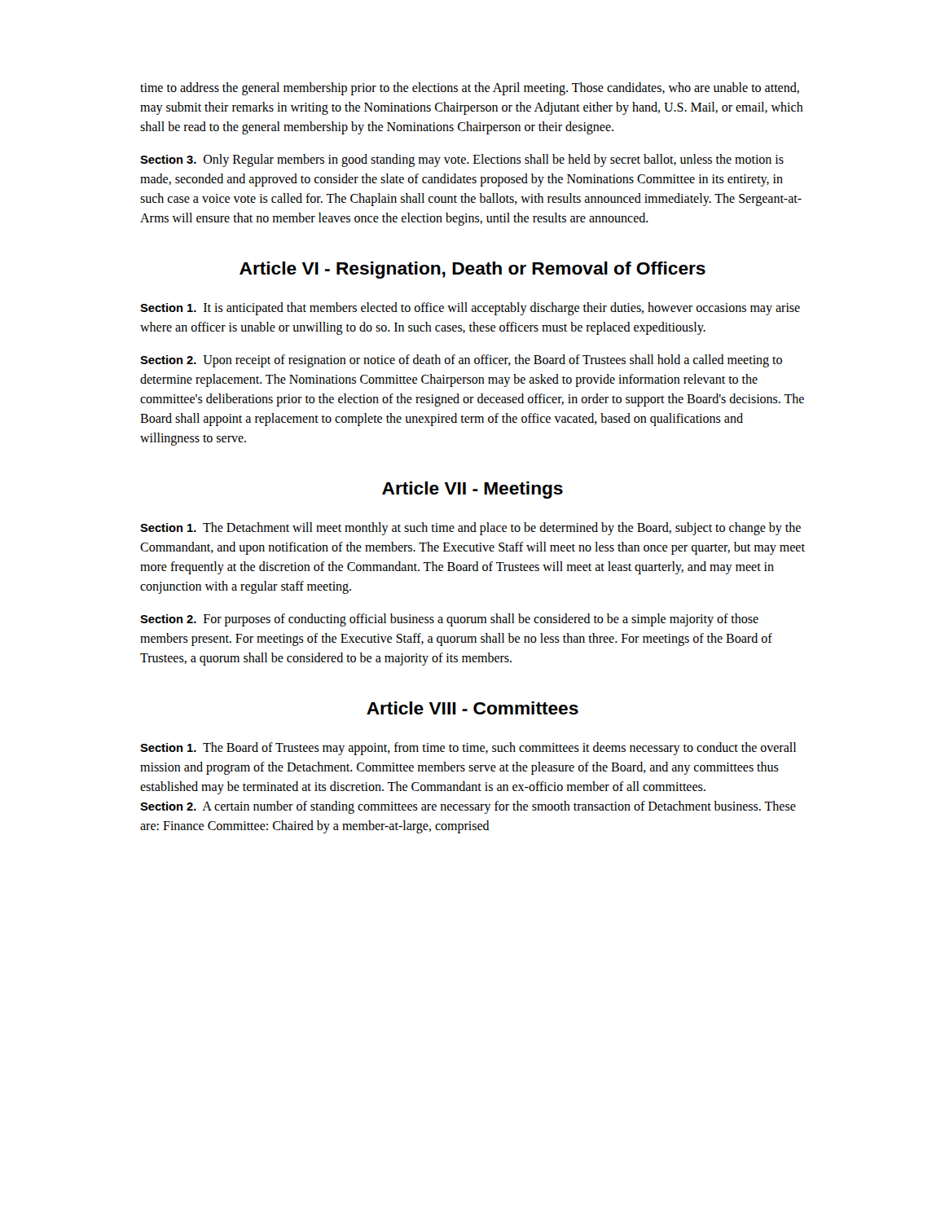time to address the general membership prior to the elections at the April meeting. Those candidates, who are unable to attend, may submit their remarks in writing to the Nominations Chairperson or the Adjutant either by hand, U.S. Mail, or email, which shall be read to the general membership by the Nominations Chairperson or their designee.
Section 3. Only Regular members in good standing may vote. Elections shall be held by secret ballot, unless the motion is made, seconded and approved to consider the slate of candidates proposed by the Nominations Committee in its entirety, in such case a voice vote is called for. The Chaplain shall count the ballots, with results announced immediately. The Sergeant-at-Arms will ensure that no member leaves once the election begins, until the results are announced.
Article VI - Resignation, Death or Removal of Officers
Section 1. It is anticipated that members elected to office will acceptably discharge their duties, however occasions may arise where an officer is unable or unwilling to do so. In such cases, these officers must be replaced expeditiously.
Section 2. Upon receipt of resignation or notice of death of an officer, the Board of Trustees shall hold a called meeting to determine replacement. The Nominations Committee Chairperson may be asked to provide information relevant to the committee's deliberations prior to the election of the resigned or deceased officer, in order to support the Board's decisions. The Board shall appoint a replacement to complete the unexpired term of the office vacated, based on qualifications and willingness to serve.
Article VII - Meetings
Section 1. The Detachment will meet monthly at such time and place to be determined by the Board, subject to change by the Commandant, and upon notification of the members. The Executive Staff will meet no less than once per quarter, but may meet more frequently at the discretion of the Commandant. The Board of Trustees will meet at least quarterly, and may meet in conjunction with a regular staff meeting.
Section 2. For purposes of conducting official business a quorum shall be considered to be a simple majority of those members present. For meetings of the Executive Staff, a quorum shall be no less than three. For meetings of the Board of Trustees, a quorum shall be considered to be a majority of its members.
Article VIII - Committees
Section 1. The Board of Trustees may appoint, from time to time, such committees it deems necessary to conduct the overall mission and program of the Detachment. Committee members serve at the pleasure of the Board, and any committees thus established may be terminated at its discretion. The Commandant is an ex-officio member of all committees.
Section 2. A certain number of standing committees are necessary for the smooth transaction of Detachment business. These are: Finance Committee: Chaired by a member-at-large, comprised